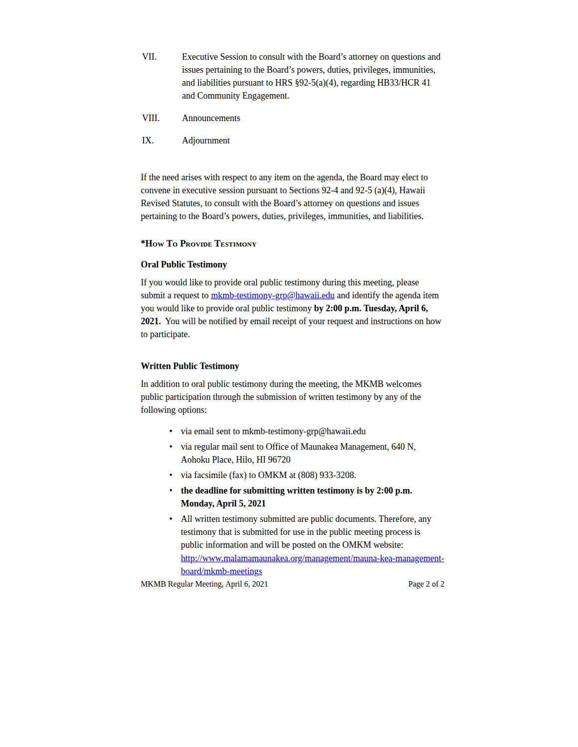VII.
Executive Session to consult with the Board’s attorney on questions and issues pertaining to the Board’s powers, duties, privileges, immunities, and liabilities pursuant to HRS §92-5(a)(4), regarding HB33/HCR 41 and Community Engagement.
VIII.
Announcements
IX.
Adjournment
If the need arises with respect to any item on the agenda, the Board may elect to convene in executive session pursuant to Sections 92-4 and 92-5 (a)(4), Hawaii Revised Statutes, to consult with the Board’s attorney on questions and issues pertaining to the Board’s powers, duties, privileges, immunities, and liabilities.
*How To Provide Testimony
Oral Public Testimony
If you would like to provide oral public testimony during this meeting, please submit a request to mkmb-testimony-grp@hawaii.edu and identify the agenda item you would like to provide oral public testimony by 2:00 p.m. Tuesday, April 6, 2021. You will be notified by email receipt of your request and instructions on how to participate.
Written Public Testimony
In addition to oral public testimony during the meeting, the MKMB welcomes public participation through the submission of written testimony by any of the following options:
via email sent to mkmb-testimony-grp@hawaii.edu
via regular mail sent to Office of Maunakea Management, 640 N, Aohoku Place, Hilo, HI 96720
via facsimile (fax) to OMKM at (808) 933-3208.
the deadline for submitting written testimony is by 2:00 p.m. Monday, April 5, 2021
All written testimony submitted are public documents. Therefore, any testimony that is submitted for use in the public meeting process is public information and will be posted on the OMKM website: http://www.malamamaunakea.org/management/mauna-kea-management-board/mkmb-meetings
MKMB Regular Meeting, April 6, 2021 Page 2 of 2